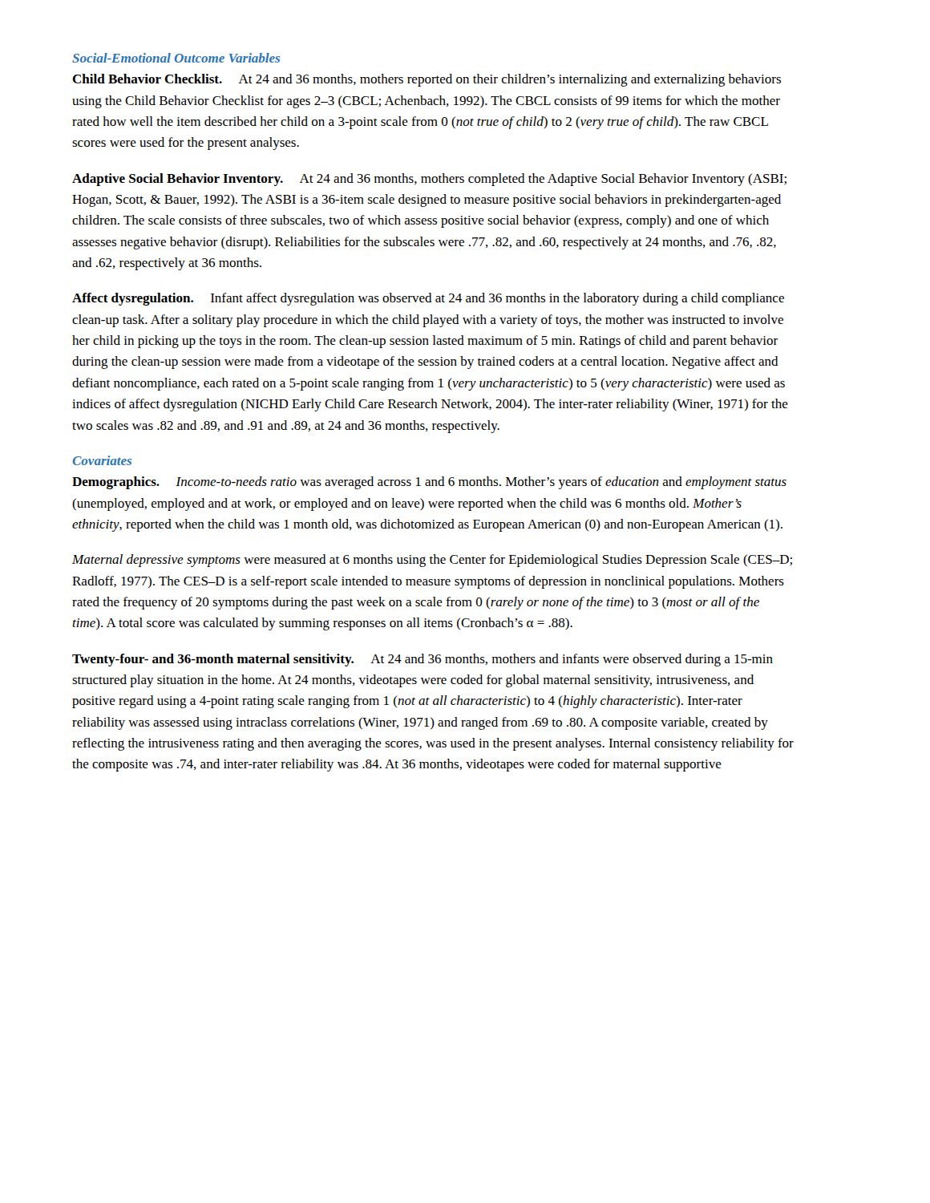Social-Emotional Outcome Variables
Child Behavior Checklist. At 24 and 36 months, mothers reported on their children’s internalizing and externalizing behaviors using the Child Behavior Checklist for ages 2–3 (CBCL; Achenbach, 1992). The CBCL consists of 99 items for which the mother rated how well the item described her child on a 3-point scale from 0 (not true of child) to 2 (very true of child). The raw CBCL scores were used for the present analyses.
Adaptive Social Behavior Inventory. At 24 and 36 months, mothers completed the Adaptive Social Behavior Inventory (ASBI; Hogan, Scott, & Bauer, 1992). The ASBI is a 36-item scale designed to measure positive social behaviors in prekindergarten-aged children. The scale consists of three subscales, two of which assess positive social behavior (express, comply) and one of which assesses negative behavior (disrupt). Reliabilities for the subscales were .77, .82, and .60, respectively at 24 months, and .76, .82, and .62, respectively at 36 months.
Affect dysregulation. Infant affect dysregulation was observed at 24 and 36 months in the laboratory during a child compliance clean-up task. After a solitary play procedure in which the child played with a variety of toys, the mother was instructed to involve her child in picking up the toys in the room. The clean-up session lasted maximum of 5 min. Ratings of child and parent behavior during the clean-up session were made from a videotape of the session by trained coders at a central location. Negative affect and defiant noncompliance, each rated on a 5-point scale ranging from 1 (very uncharacteristic) to 5 (very characteristic) were used as indices of affect dysregulation (NICHD Early Child Care Research Network, 2004). The inter-rater reliability (Winer, 1971) for the two scales was .82 and .89, and .91 and .89, at 24 and 36 months, respectively.
Covariates
Demographics. Income-to-needs ratio was averaged across 1 and 6 months. Mother’s years of education and employment status (unemployed, employed and at work, or employed and on leave) were reported when the child was 6 months old. Mother’s ethnicity, reported when the child was 1 month old, was dichotomized as European American (0) and non-European American (1).
Maternal depressive symptoms were measured at 6 months using the Center for Epidemiological Studies Depression Scale (CES–D; Radloff, 1977). The CES–D is a self-report scale intended to measure symptoms of depression in nonclinical populations. Mothers rated the frequency of 20 symptoms during the past week on a scale from 0 (rarely or none of the time) to 3 (most or all of the time). A total score was calculated by summing responses on all items (Cronbach’s α = .88).
Twenty-four- and 36-month maternal sensitivity. At 24 and 36 months, mothers and infants were observed during a 15-min structured play situation in the home. At 24 months, videotapes were coded for global maternal sensitivity, intrusiveness, and positive regard using a 4-point rating scale ranging from 1 (not at all characteristic) to 4 (highly characteristic). Inter-rater reliability was assessed using intraclass correlations (Winer, 1971) and ranged from .69 to .80. A composite variable, created by reflecting the intrusiveness rating and then averaging the scores, was used in the present analyses. Internal consistency reliability for the composite was .74, and inter-rater reliability was .84. At 36 months, videotapes were coded for maternal supportive